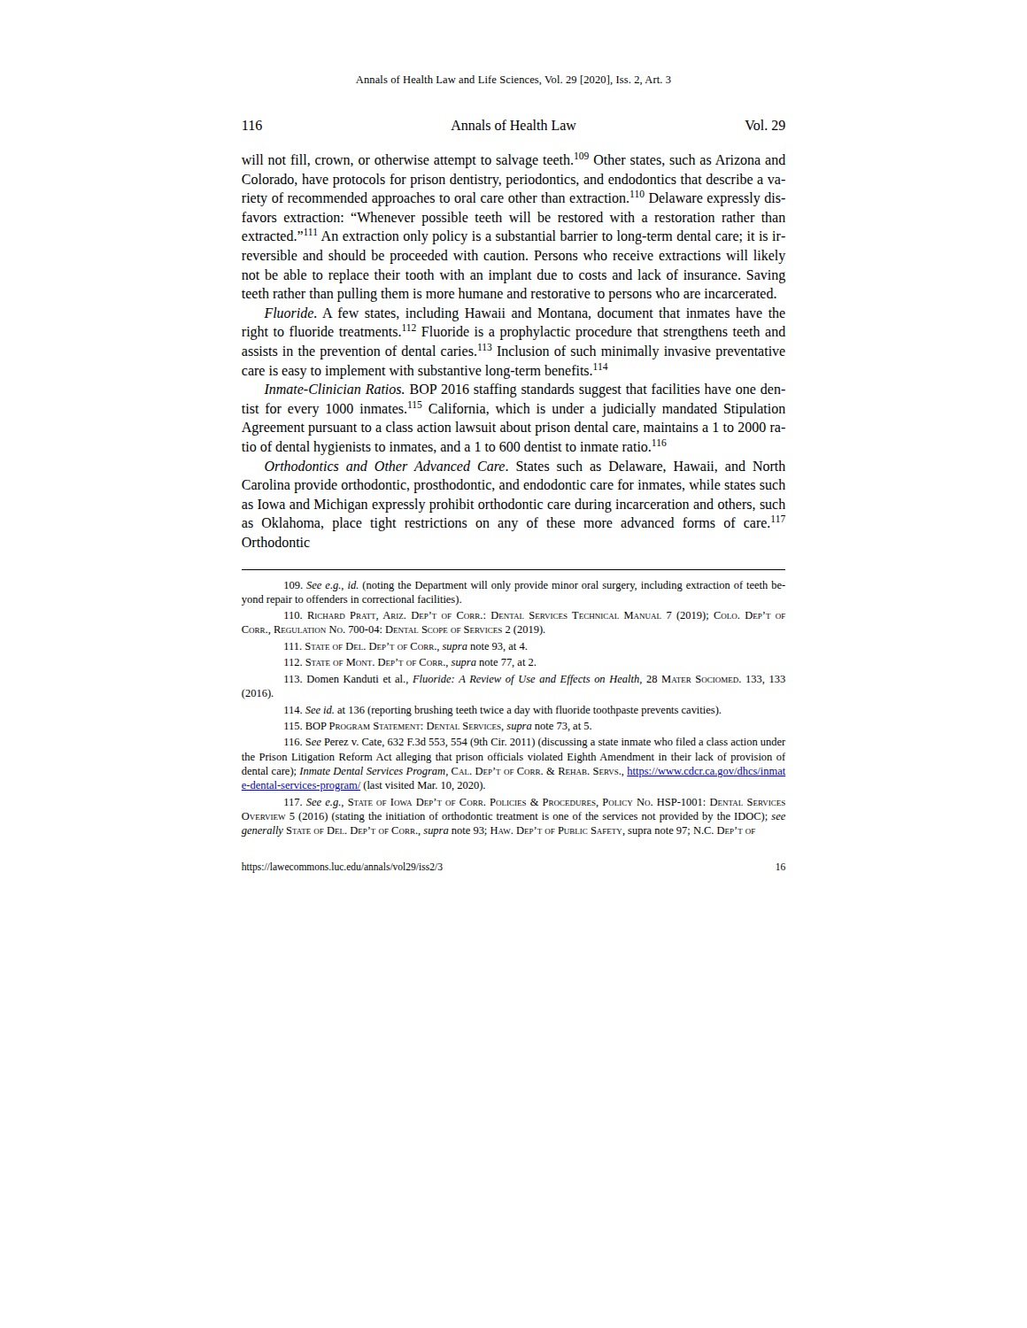Annals of Health Law and Life Sciences, Vol. 29 [2020], Iss. 2, Art. 3
116
Annals of Health Law
Vol. 29
will not fill, crown, or otherwise attempt to salvage teeth.109 Other states, such as Arizona and Colorado, have protocols for prison dentistry, periodontics, and endodontics that describe a variety of recommended approaches to oral care other than extraction.110 Delaware expressly disfavors extraction: “Whenever possible teeth will be restored with a restoration rather than extracted.”111 An extraction only policy is a substantial barrier to long-term dental care; it is irreversible and should be proceeded with caution. Persons who receive extractions will likely not be able to replace their tooth with an implant due to costs and lack of insurance. Saving teeth rather than pulling them is more humane and restorative to persons who are incarcerated.
Fluoride. A few states, including Hawaii and Montana, document that inmates have the right to fluoride treatments.112 Fluoride is a prophylactic procedure that strengthens teeth and assists in the prevention of dental caries.113 Inclusion of such minimally invasive preventative care is easy to implement with substantive long-term benefits.114
Inmate-Clinician Ratios. BOP 2016 staffing standards suggest that facilities have one dentist for every 1000 inmates.115 California, which is under a judicially mandated Stipulation Agreement pursuant to a class action lawsuit about prison dental care, maintains a 1 to 2000 ratio of dental hygienists to inmates, and a 1 to 600 dentist to inmate ratio.116
Orthodontics and Other Advanced Care. States such as Delaware, Hawaii, and North Carolina provide orthodontic, prosthodontic, and endodontic care for inmates, while states such as Iowa and Michigan expressly prohibit orthodontic care during incarceration and others, such as Oklahoma, place tight restrictions on any of these more advanced forms of care.117 Orthodontic
109. See e.g., id. (noting the Department will only provide minor oral surgery, including extraction of teeth beyond repair to offenders in correctional facilities).
110. Richard Pratt, Ariz. Dep’t of Corr.: Dental Services Technical Manual 7 (2019); Colo. Dep’t of Corr., Regulation No. 700-04: Dental Scope of Services 2 (2019).
111. State of Del. Dep’t of Corr., supra note 93, at 4.
112. State of Mont. Dep’t of Corr., supra note 77, at 2.
113. Domen Kanduti et al., Fluoride: A Review of Use and Effects on Health, 28 Mater Sociomed. 133, 133 (2016).
114. See id. at 136 (reporting brushing teeth twice a day with fluoride toothpaste prevents cavities).
115. BOP Program Statement: Dental Services, supra note 73, at 5.
116. See Perez v. Cate, 632 F.3d 553, 554 (9th Cir. 2011) (discussing a state inmate who filed a class action under the Prison Litigation Reform Act alleging that prison officials violated Eighth Amendment in their lack of provision of dental care); Inmate Dental Services Program, Cal. Dep’t of Corr. & Rehab. Servs., https://www.cdcr.ca.gov/dhcs/inmate-dental-services-program/ (last visited Mar. 10, 2020).
117. See e.g., State of Iowa Dep’t of Corr. Policies & Procedures, Policy No. HSP-1001: Dental Services Overview 5 (2016) (stating the initiation of orthodontic treatment is one of the services not provided by the IDOC); see generally State of Del. Dep’t of Corr., supra note 93; Haw. Dep’t of Public Safety, supra note 97; N.C. Dep’t of
https://lawecommons.luc.edu/annals/vol29/iss2/3
16